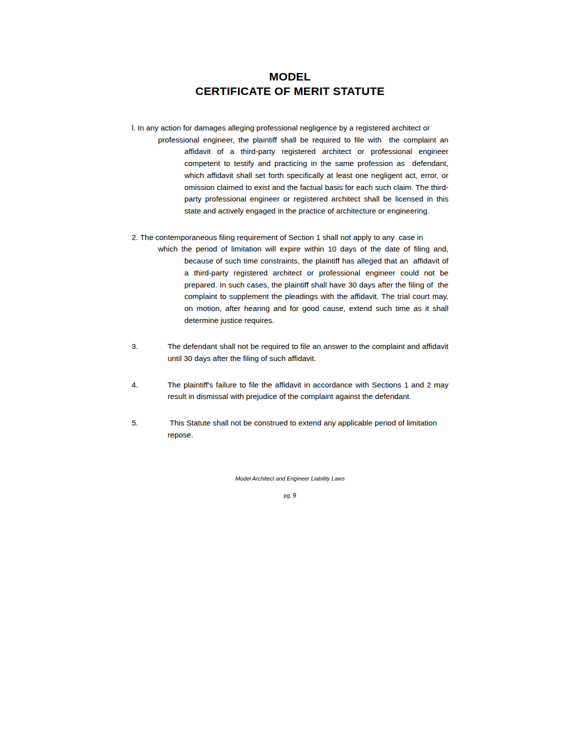MODEL
CERTIFICATE OF MERIT STATUTE
l. In any action for damages alleging professional negligence by a registered architect or professional engineer, the plaintiff shall be required to file with the complaint an affidavit of a third‑party registered architect or professional engineer competent to testify and practicing in the same profession as defendant, which affidavit shall set forth specifically at least one negligent act, error, or omission claimed to exist and the factual basis for each such claim. The third-party professional engineer or registered architect shall be licensed in this state and actively engaged in the practice of architecture or engineering.
2. The contemporaneous filing requirement of Section 1 shall not apply to any case in which the period of limitation will expire within 10 days of the date of filing and, because of such time constraints, the plaintiff has alleged that an affidavit of a third-party registered architect or professional engineer could not be prepared. In such cases, the plaintiff shall have 30 days after the filing of the complaint to supplement the pleadings with the affidavit. The trial court may, on motion, after hearing and for good cause, extend such time as it shall determine justice requires.
3.
The defendant shall not be required to file an answer to the complaint and affidavit until 30 days after the filing of such affidavit.
4.
The plaintiff's failure to file the affidavit in accordance with Sections 1 and 2 may result in dismissal with prejudice of the complaint against the defendant.
5.
This Statute shall not be construed to extend any applicable period of limitation repose.
Model Architect and Engineer Liability Laws
pg. 9